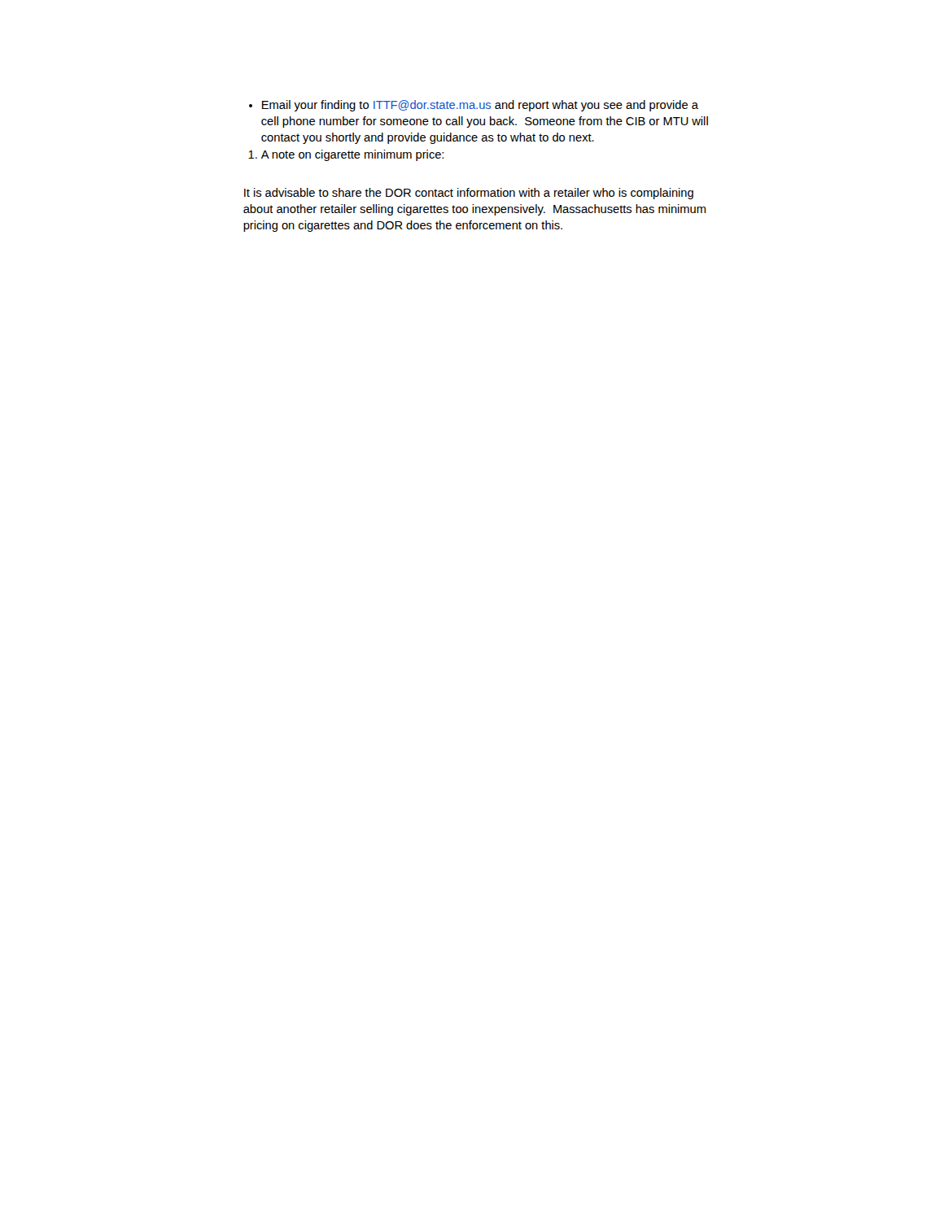Email your finding to ITTF@dor.state.ma.us and report what you see and provide a cell phone number for someone to call you back. Someone from the CIB or MTU will contact you shortly and provide guidance as to what to do next.
A note on cigarette minimum price:
It is advisable to share the DOR contact information with a retailer who is complaining about another retailer selling cigarettes too inexpensively. Massachusetts has minimum pricing on cigarettes and DOR does the enforcement on this.